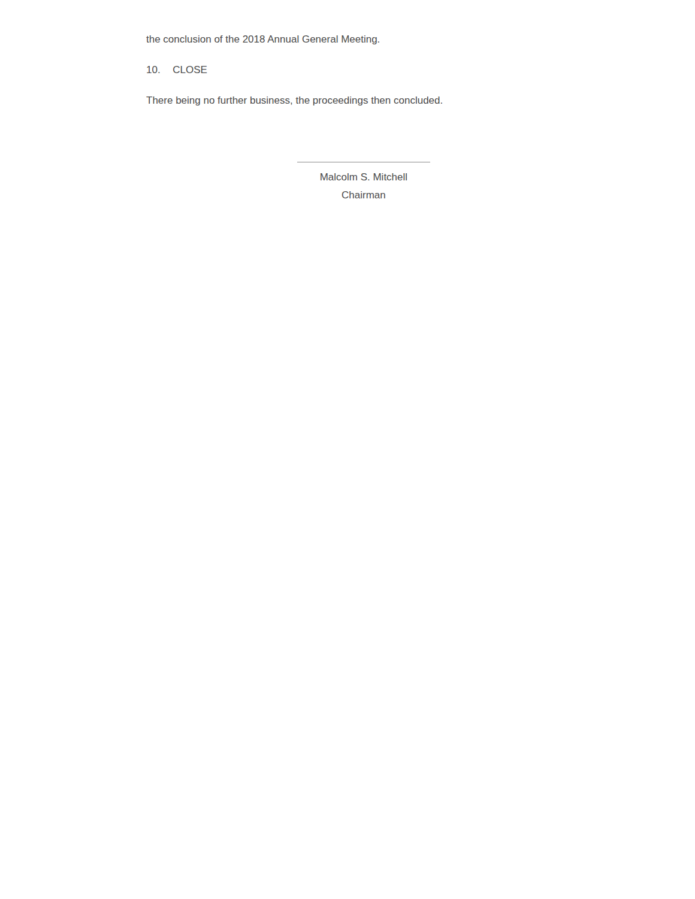the conclusion of the 2018 Annual General Meeting.
10. CLOSE
There being no further business, the proceedings then concluded.
Malcolm S. Mitchell
Chairman